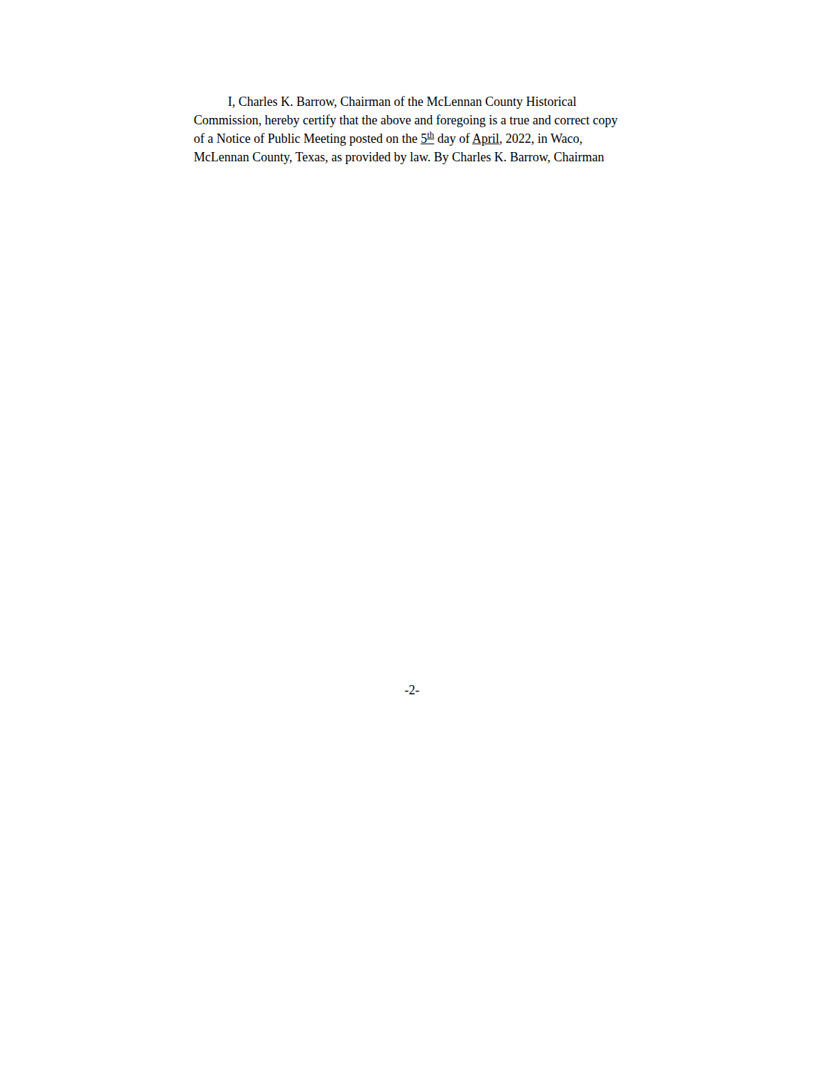I, Charles K. Barrow, Chairman of the McLennan County Historical Commission, hereby certify that the above and foregoing is a true and correct copy of a Notice of Public Meeting posted on the 5th day of April, 2022, in Waco, McLennan County, Texas, as provided by law. By Charles K. Barrow, Chairman
-2-